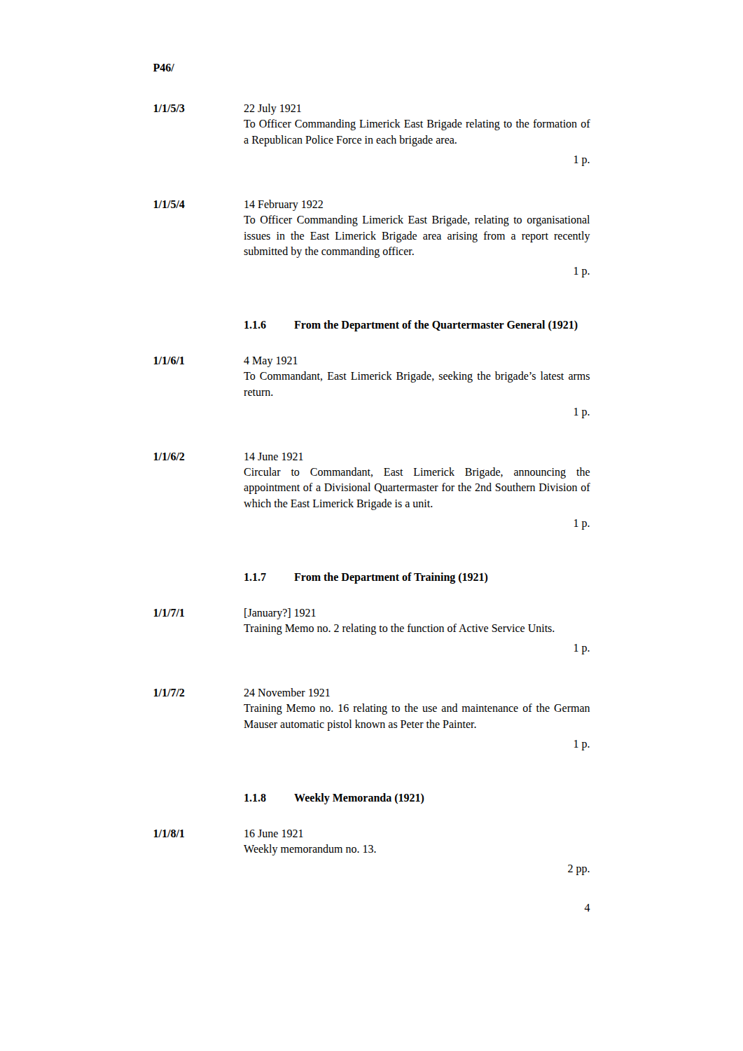P46/
1/1/5/3
22 July 1921
To Officer Commanding Limerick East Brigade relating to the formation of a Republican Police Force in each brigade area.
1 p.
1/1/5/4
14 February 1922
To Officer Commanding Limerick East Brigade, relating to organisational issues in the East Limerick Brigade area arising from a report recently submitted by the commanding officer.
1 p.
1.1.6 From the Department of the Quartermaster General (1921)
1/1/6/1
4 May 1921
To Commandant, East Limerick Brigade, seeking the brigade’s latest arms return.
1 p.
1/1/6/2
14 June 1921
Circular to Commandant, East Limerick Brigade, announcing the appointment of a Divisional Quartermaster for the 2nd Southern Division of which the East Limerick Brigade is a unit.
1 p.
1.1.7 From the Department of Training (1921)
1/1/7/1
[January?] 1921
Training Memo no. 2 relating to the function of Active Service Units.
1 p.
1/1/7/2
24 November 1921
Training Memo no. 16 relating to the use and maintenance of the German Mauser automatic pistol known as Peter the Painter.
1 p.
1.1.8 Weekly Memoranda (1921)
1/1/8/1
16 June 1921
Weekly memorandum no. 13.
2 pp.
4